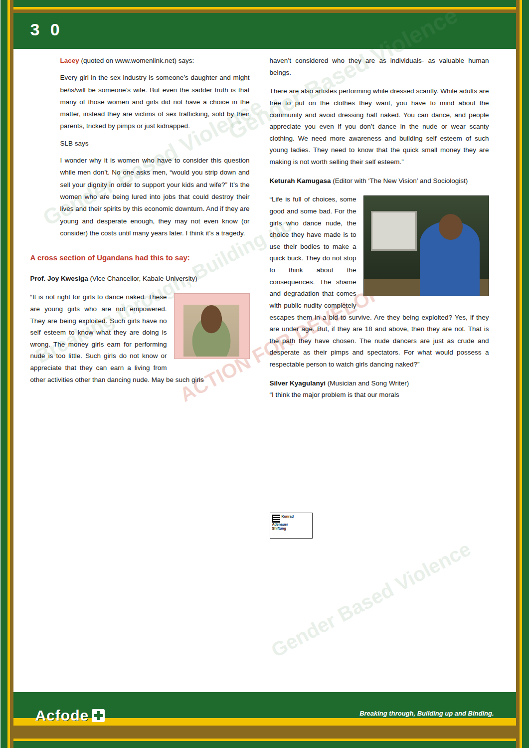3 0
Gender Based Violence
Gender Based Violence
Breaking through, Building up
ACTION FOR DEVELOPMENT
Gender Based Violence
Lacey (quoted on www.womenlink.net) says:
Every girl in the sex industry is someone’s daughter and might be/is/will be someone’s wife. But even the sadder truth is that many of those women and girls did not have a choice in the matter, instead they are victims of sex trafficking, sold by their parents, tricked by pimps or just kidnapped.
SLB says
I wonder why it is women who have to consider this question while men don’t. No one asks men, “would you strip down and sell your dignity in order to support your kids and wife?” It’s the women who are being lured into jobs that could destroy their lives and their spirits by this economic downturn. And if they are young and desperate enough, they may not even know (or consider) the costs until many years later. I think it’s a tragedy.
A cross section of Ugandans had this to say:
Prof. Joy Kwesiga (Vice Chancellor, Kabale University)
“It is not right for girls to dance naked. These are young girls who are not empowered. They are being exploited. Such girls have no self esteem to know what they are doing is wrong. The money girls earn for performing nude is too little. Such girls do not know or appreciate that they can earn a living from other activities other than dancing nude. May be such girls
haven’t considered who they are as individuals- as valuable human beings.
There are also artistes performing while dressed scantly. While adults are free to put on the clothes they want, you have to mind about the community and avoid dressing half naked. You can dance, and people appreciate you even if you don’t dance in the nude or wear scanty clothing. We need more awareness and building self esteem of such young ladies. They need to know that the quick small money they are making is not worth selling their self esteem.”
Keturah Kamugasa (Editor with ‘The New Vision’ and Sociologist)
“Life is full of choices, some good and some bad. For the girls who dance nude, the choice they have made is to use their bodies to make a quick buck. They do not stop to think about the consequences. The shame and degradation that comes with public nudity completely escapes them in a bid to survive. Are they being exploited? Yes, if they are under age. But, if they are 18 and above, then they are not. That is the path they have chosen. The nude dancers are just as crude and desperate as their pimps and spectators. For what would possess a respectable person to watch girls dancing naked?”
Konrad
Adenauer
Shiftung
Silver Kyagulanyi (Musician and Song Writer)
“I think the major problem is that our morals
Breaking through, Building up and Binding.
Acfode